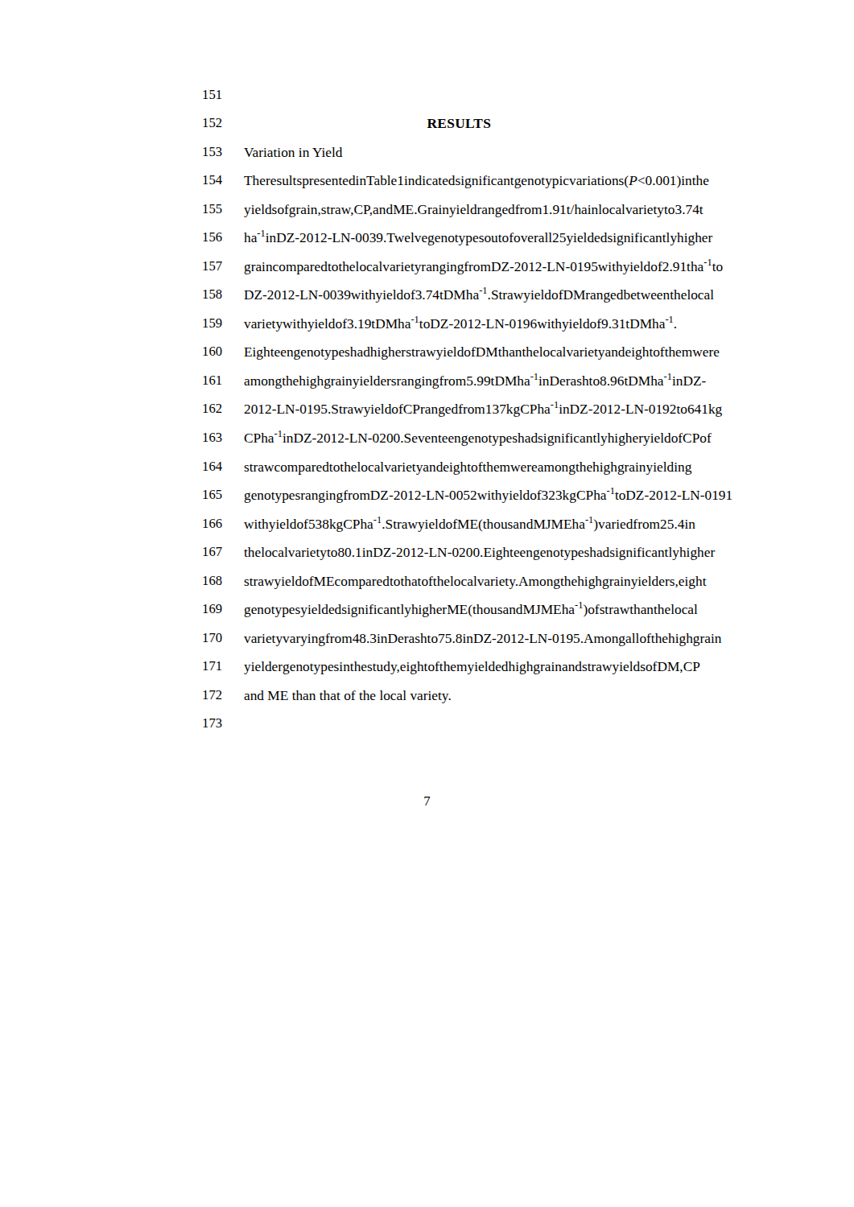151
152
RESULTS
153
Variation in Yield
154
The results presented in Table 1 indicated significant genotypic variations(P<0.001) in the
155
yields of grain, straw, CP, and ME. Grain yield ranged from 1.91 t/ha in local variety to 3.74 t
156
ha-1 in DZ-2012-LN-0039. Twelve genotypes out of overall 25 yielded significantly higher
157
grain compared to the local variety ranging from DZ-2012-LN-0195 with yield of 2.91 tha-1to
158
DZ-2012-LN-0039 with yield of 3.74 tDM ha-1. Straw yield of DM ranged between the local
159
variety with yield of 3.19 tDM ha-1 to DZ-2012-LN-0196 with yield of 9.31 tDM ha-1.
160
Eighteen genotypes had higher straw yield of DM than the local variety and eight of them were
161
among the high grain yielders ranging from 5.99 tDM ha-1 in Derash to 8.96 tDM ha-1 in DZ-
162
2012-LN-0195. Straw yield of CP ranged from 137 kg CP ha-1 in DZ-2012-LN-0192 to 641 kg
163
CP ha-1 in DZ-2012-LN-0200. Seventeen genotypes had significantly higher yield of CP of
164
straw compared to the local variety and eight of them were among the high grain yielding
165
genotypes ranging from DZ-2012-LN-0052 with yield of 323 kg CP ha-1 to DZ-2012-LN-0191
166
with yield of 538 kg CP ha-1. Straw yield of ME(thousand MJ ME ha-1) varied from 25.4 in
167
the local variety to 80.1 in DZ-2012-LN-0200. Eighteen genotypes had significantly higher
168
straw yield of ME compared to that of the local variety. Among the high grain yielders, eight
169
genotypes yielded significantly higher ME(thousand MJ ME ha-1) of straw than the local
170
variety varying from 48.3 in Derash to 75.8 in DZ-2012-LN-0195. Among all of the high grain
171
yielder genotypes in the study, eight of them yielded high grain and straw yields of DM, CP
172
and ME than that of the local variety.
173
7